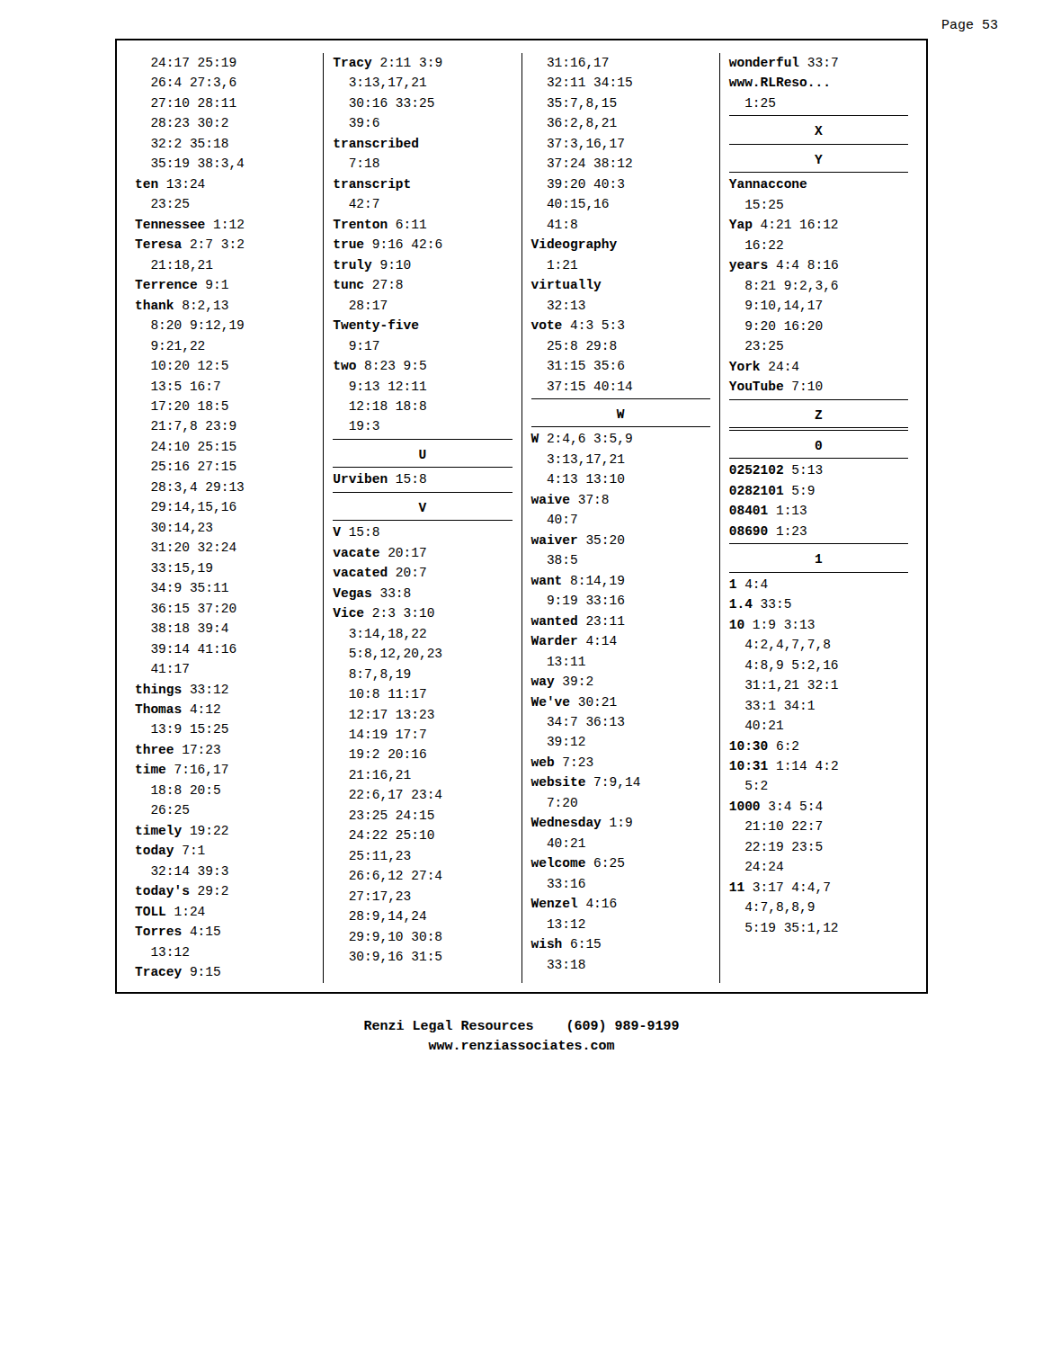Page 53
24:17 25:19
26:4 27:3,6
27:10 28:11
28:23 30:2
32:2 35:18
35:19 38:3,4
ten 13:24
23:25
Tennessee 1:12
Teresa 2:7 3:2
21:18,21
Terrence 9:1
thank 8:2,13
8:20 9:12,19
9:21,22
10:20 12:5
13:5 16:7
17:20 18:5
21:7,8 23:9
24:10 25:15
25:16 27:15
28:3,4 29:13
29:14,15,16
30:14,23
31:20 32:24
33:15,19
34:9 35:11
36:15 37:20
38:18 39:4
39:14 41:16
41:17
things 33:12
Thomas 4:12
13:9 15:25
three 17:23
time 7:16,17
18:8 20:5
26:25
timely 19:22
today 7:1
32:14 39:3
today's 29:2
TOLL 1:24
Torres 4:15
13:12
Tracey 9:15
Tracy 2:11 3:9
3:13,17,21
30:16 33:25
39:6
transcribed
7:18
transcript
42:7
Trenton 6:11
true 9:16 42:6
truly 9:10
tunc 27:8
28:17
Twenty-five
9:17
two 8:23 9:5
9:13 12:11
12:18 18:8
19:3
U
Urviben 15:8
V
V 15:8
vacate 20:17
vacated 20:7
Vegas 33:8
Vice 2:3 3:10
3:14,18,22
5:8,12,20,23
8:7,8,19
10:8 11:17
12:17 13:23
14:19 17:7
19:2 20:16
21:16,21
22:6,17 23:4
23:25 24:15
24:22 25:10
25:11,23
26:6,12 27:4
27:17,23
28:9,14,24
29:9,10 30:8
30:9,16 31:5
31:16,17
32:11 34:15
35:7,8,15
36:2,8,21
37:3,16,17
37:24 38:12
39:20 40:3
40:15,16
41:8
Videography
1:21
virtually
32:13
vote 4:3 5:3
25:8 29:8
31:15 35:6
37:15 40:14
W
W 2:4,6 3:5,9
3:13,17,21
4:13 13:10
waive 37:8
40:7
waiver 35:20
38:5
want 8:14,19
9:19 33:16
wanted 23:11
Warder 4:14
13:11
way 39:2
We've 30:21
34:7 36:13
39:12
web 7:23
website 7:9,14
7:20
Wednesday 1:9
40:21
welcome 6:25
33:16
Wenzel 4:16
13:12
wish 6:15
33:18
wonderful 33:7
www.RLReso...
1:25
X
Y
Yannaccone
15:25
Yap 4:21 16:12
16:22
years 4:4 8:16
8:21 9:2,3,6
9:10,14,17
9:20 16:20
23:25
York 24:4
YouTube 7:10
Z
0
0252102 5:13
0282101 5:9
08401 1:13
08690 1:23
1
1 4:4
1.4 33:5
10 1:9 3:13
4:2,4,7,7,8
4:8,9 5:2,16
31:1,21 32:1
33:1 34:1
40:21
10:30 6:2
10:31 1:14 4:2
5:2
1000 3:4 5:4
21:10 22:7
22:19 23:5
24:24
11 3:17 4:4,7
4:7,8,8,9
5:19 35:1,12
Renzi Legal Resources (609) 989-9199
www.renziassociates.com